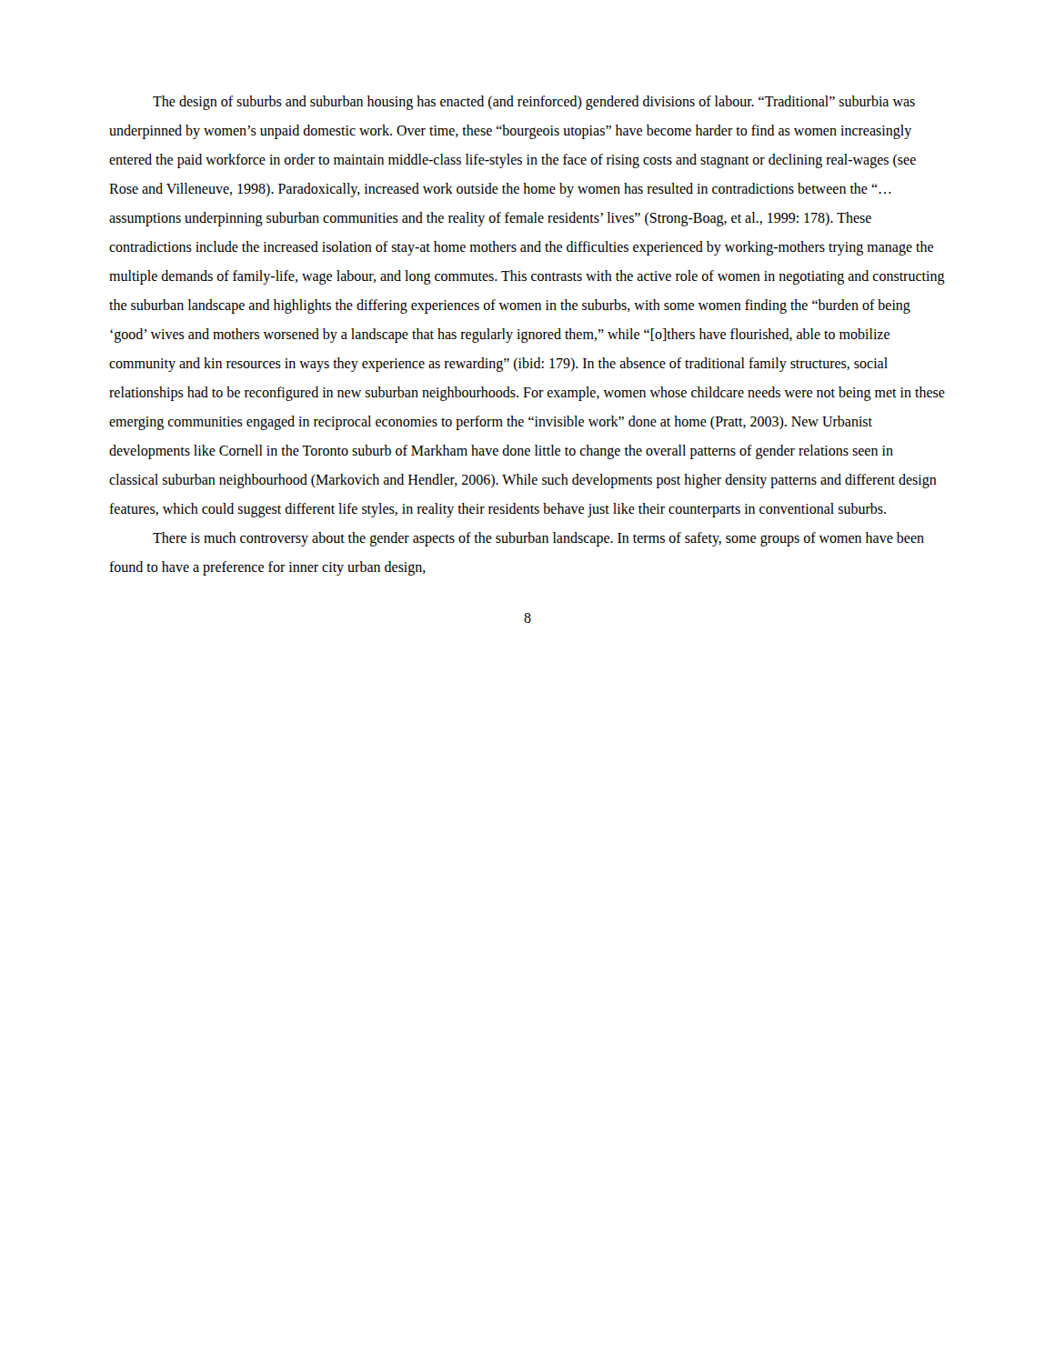The design of suburbs and suburban housing has enacted (and reinforced) gendered divisions of labour. “Traditional” suburbia was underpinned by women’s unpaid domestic work. Over time, these “bourgeois utopias” have become harder to find as women increasingly entered the paid workforce in order to maintain middle-class life-styles in the face of rising costs and stagnant or declining real-wages (see Rose and Villeneuve, 1998). Paradoxically, increased work outside the home by women has resulted in contradictions between the “…assumptions underpinning suburban communities and the reality of female residents’ lives” (Strong-Boag, et al., 1999: 178). These contradictions include the increased isolation of stay-at home mothers and the difficulties experienced by working-mothers trying manage the multiple demands of family-life, wage labour, and long commutes. This contrasts with the active role of women in negotiating and constructing the suburban landscape and highlights the differing experiences of women in the suburbs, with some women finding the “burden of being ‘good’ wives and mothers worsened by a landscape that has regularly ignored them,” while “[o]thers have flourished, able to mobilize community and kin resources in ways they experience as rewarding” (ibid: 179). In the absence of traditional family structures, social relationships had to be reconfigured in new suburban neighbourhoods. For example, women whose childcare needs were not being met in these emerging communities engaged in reciprocal economies to perform the “invisible work” done at home (Pratt, 2003). New Urbanist developments like Cornell in the Toronto suburb of Markham have done little to change the overall patterns of gender relations seen in classical suburban neighbourhood (Markovich and Hendler, 2006). While such developments post higher density patterns and different design features, which could suggest different life styles, in reality their residents behave just like their counterparts in conventional suburbs.
There is much controversy about the gender aspects of the suburban landscape. In terms of safety, some groups of women have been found to have a preference for inner city urban design,
8